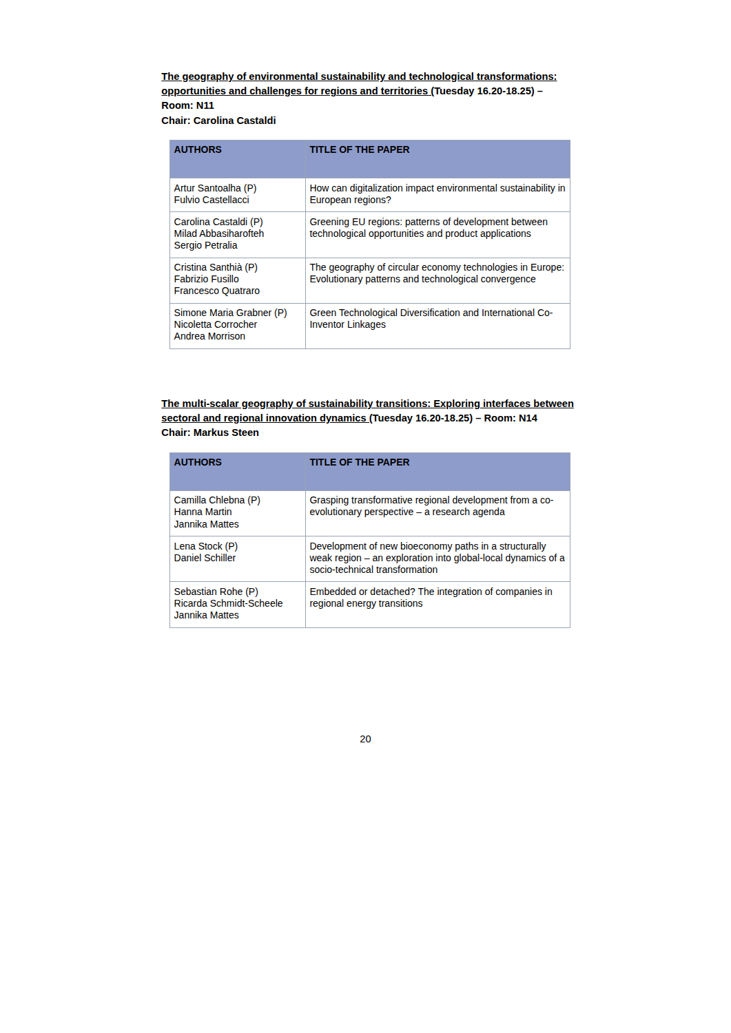The geography of environmental sustainability and technological transformations:
opportunities and challenges for regions and territories (Tuesday 16.20-18.25) – Room: N11
Chair: Carolina Castaldi
| AUTHORS | TITLE OF THE PAPER |
| --- | --- |
| Artur Santoalha (P) Fulvio Castellacci | How can digitalization impact environmental sustainability in European regions? |
| Carolina Castaldi (P) Milad Abbasiharofteh Sergio Petralia | Greening EU regions: patterns of development between technological opportunities and product applications |
| Cristina Santhià (P) Fabrizio Fusillo Francesco Quatraro | The geography of circular economy technologies in Europe: Evolutionary patterns and technological convergence |
| Simone Maria Grabner (P) Nicoletta Corrocher Andrea Morrison | Green Technological Diversification and International Co-Inventor Linkages |
The multi-scalar geography of sustainability transitions: Exploring interfaces between
sectoral and regional innovation dynamics (Tuesday 16.20-18.25) – Room: N14
Chair: Markus Steen
| AUTHORS | TITLE OF THE PAPER |
| --- | --- |
| Camilla Chlebna (P) Hanna Martin Jannika Mattes | Grasping transformative regional development from a co-evolutionary perspective – a research agenda |
| Lena Stock (P) Daniel Schiller | Development of new bioeconomy paths in a structurally weak region – an exploration into global-local dynamics of a socio-technical transformation |
| Sebastian Rohe (P) Ricarda Schmidt-Scheele Jannika Mattes | Embedded or detached? The integration of companies in regional energy transitions |
20